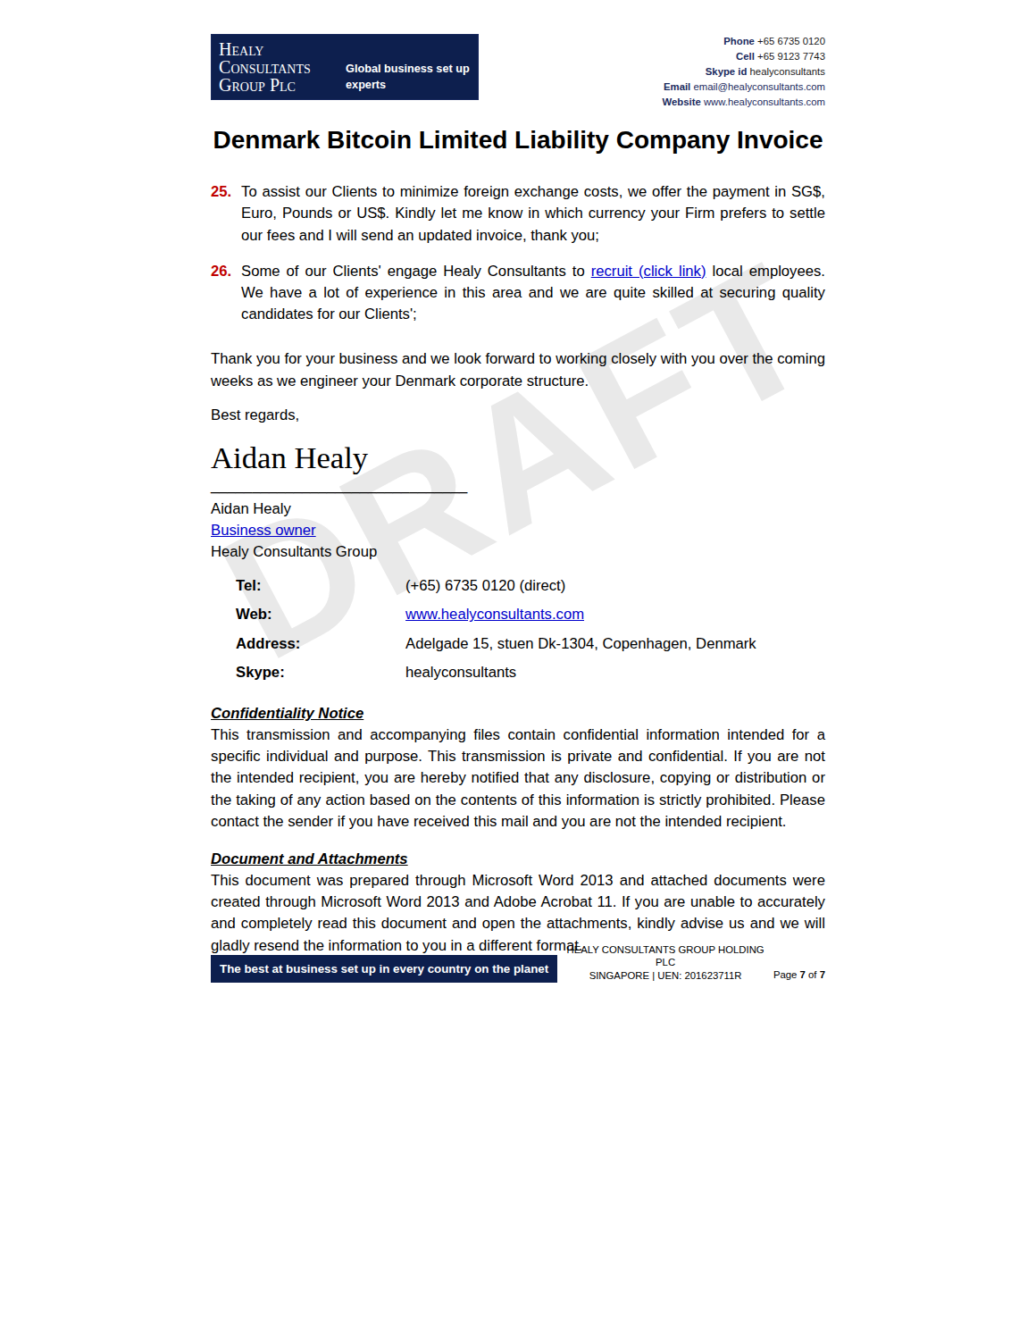DRAFT
Healy
Consultants
Group Plc
Global business set up experts
Phone +65 6735 0120
Cell +65 9123 7743
Skype id healyconsultants
Email email@healyconsultants.com
Website www.healyconsultants.com
Denmark Bitcoin Limited Liability Company Invoice
25. To assist our Clients to minimize foreign exchange costs, we offer the payment in SG$, Euro, Pounds or US$. Kindly let me know in which currency your Firm prefers to settle our fees and I will send an updated invoice, thank you;
26. Some of our Clients' engage Healy Consultants to recruit (click link) local employees. We have a lot of experience in this area and we are quite skilled at securing quality candidates for our Clients';
Thank you for your business and we look forward to working closely with you over the coming weeks as we engineer your Denmark corporate structure.
Best regards,
Aidan Healy
_______________________________
Aidan Healy
Business owner
Healy Consultants Group
| Tel: | (+65) 6735 0120 (direct) |
| Web: | www.healyconsultants.com |
| Address: | Adelgade 15, stuen Dk-1304, Copenhagen, Denmark |
| Skype: | healyconsultants |
Confidentiality Notice
This transmission and accompanying files contain confidential information intended for a specific individual and purpose. This transmission is private and confidential. If you are not the intended recipient, you are hereby notified that any disclosure, copying or distribution or the taking of any action based on the contents of this information is strictly prohibited. Please contact the sender if you have received this mail and you are not the intended recipient.
Document and Attachments
This document was prepared through Microsoft Word 2013 and attached documents were created through Microsoft Word 2013 and Adobe Acrobat 11. If you are unable to accurately and completely read this document and open the attachments, kindly advise us and we will gladly resend the information to you in a different format.
The best at business set up in every country on the planet
HEALY CONSULTANTS GROUP HOLDING PLC
SINGAPORE | UEN: 201623711R
Page 7 of 7